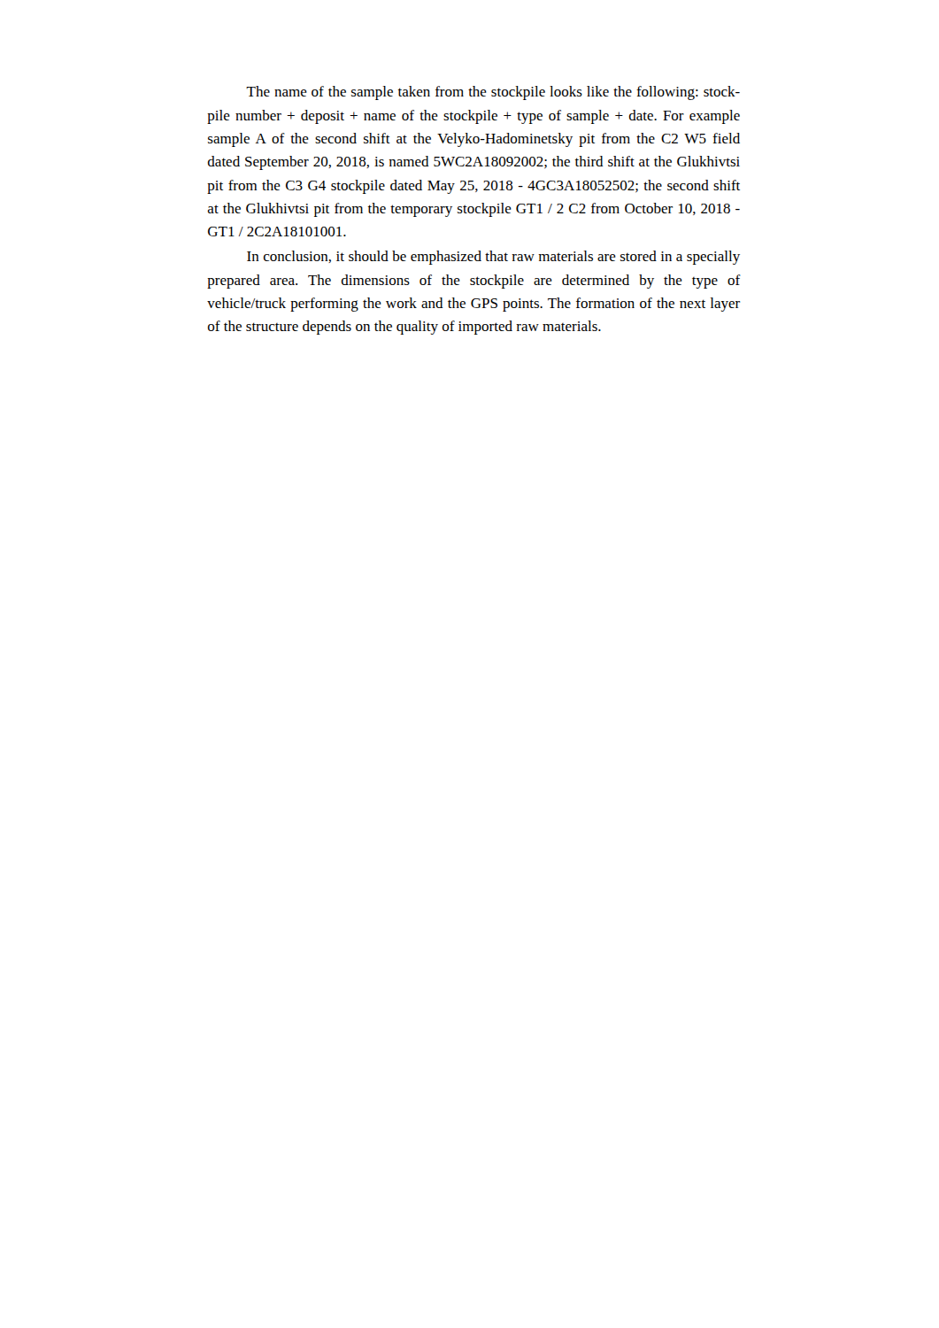The name of the sample taken from the stockpile looks like the following: stockpile number + deposit + name of the stockpile + type of sample + date. For example sample A of the second shift at the Velyko-Hadominetsky pit from the C2 W5 field dated September 20, 2018, is named 5WC2A18092002; the third shift at the Glukhivtsi pit from the C3 G4 stockpile dated May 25, 2018 - 4GC3A18052502; the second shift at the Glukhivtsi pit from the temporary stockpile GT1 / 2 C2 from October 10, 2018 - GT1 / 2C2A18101001.
In conclusion, it should be emphasized that raw materials are stored in a specially prepared area. The dimensions of the stockpile are determined by the type of vehicle/truck performing the work and the GPS points. The formation of the next layer of the structure depends on the quality of imported raw materials.